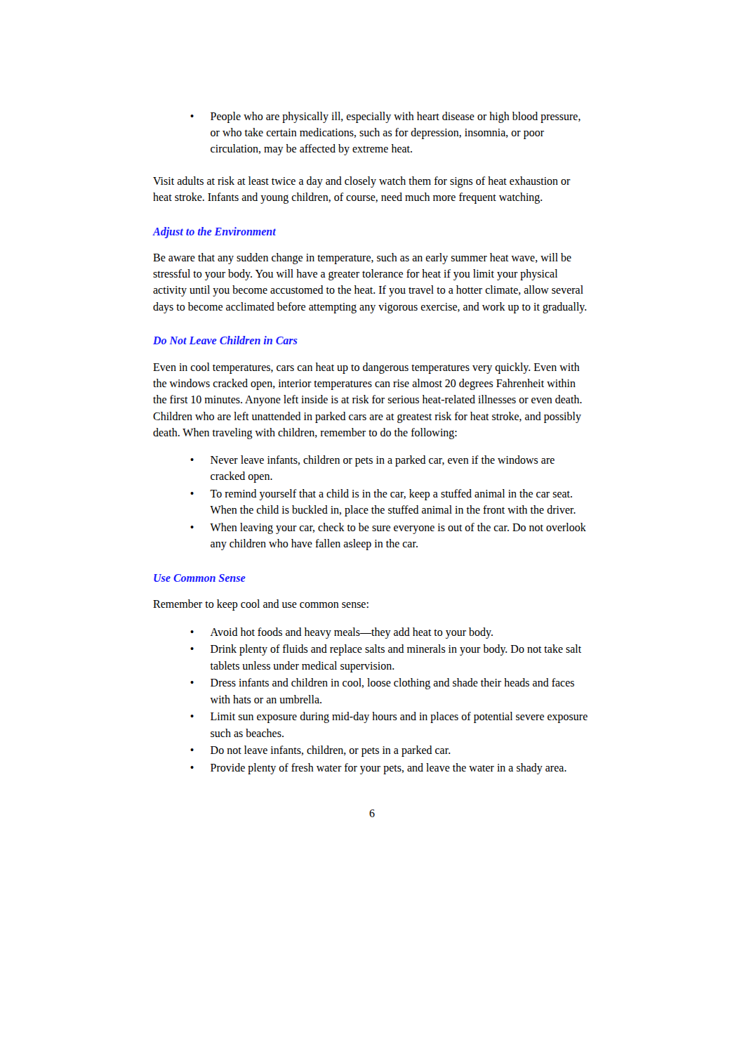People who are physically ill, especially with heart disease or high blood pressure, or who take certain medications, such as for depression, insomnia, or poor circulation, may be affected by extreme heat.
Visit adults at risk at least twice a day and closely watch them for signs of heat exhaustion or heat stroke. Infants and young children, of course, need much more frequent watching.
Adjust to the Environment
Be aware that any sudden change in temperature, such as an early summer heat wave, will be stressful to your body. You will have a greater tolerance for heat if you limit your physical activity until you become accustomed to the heat. If you travel to a hotter climate, allow several days to become acclimated before attempting any vigorous exercise, and work up to it gradually.
Do Not Leave Children in Cars
Even in cool temperatures, cars can heat up to dangerous temperatures very quickly. Even with the windows cracked open, interior temperatures can rise almost 20 degrees Fahrenheit within the first 10 minutes. Anyone left inside is at risk for serious heat-related illnesses or even death. Children who are left unattended in parked cars are at greatest risk for heat stroke, and possibly death. When traveling with children, remember to do the following:
Never leave infants, children or pets in a parked car, even if the windows are cracked open.
To remind yourself that a child is in the car, keep a stuffed animal in the car seat. When the child is buckled in, place the stuffed animal in the front with the driver.
When leaving your car, check to be sure everyone is out of the car. Do not overlook any children who have fallen asleep in the car.
Use Common Sense
Remember to keep cool and use common sense:
Avoid hot foods and heavy meals—they add heat to your body.
Drink plenty of fluids and replace salts and minerals in your body. Do not take salt tablets unless under medical supervision.
Dress infants and children in cool, loose clothing and shade their heads and faces with hats or an umbrella.
Limit sun exposure during mid-day hours and in places of potential severe exposure such as beaches.
Do not leave infants, children, or pets in a parked car.
Provide plenty of fresh water for your pets, and leave the water in a shady area.
6